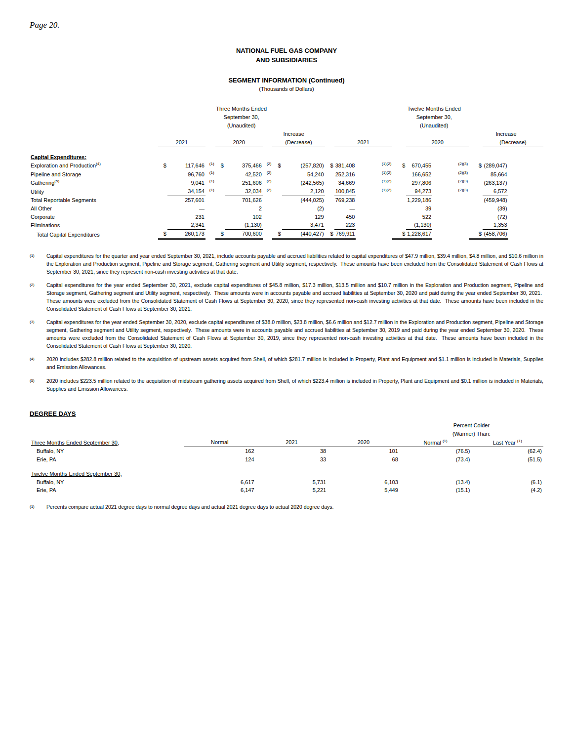Page 20.
NATIONAL FUEL GAS COMPANY
AND SUBSIDIARIES
SEGMENT INFORMATION (Continued)
(Thousands of Dollars)
| | Three Months Ended | Twelve Months Ended |
| | September 30, | September 30, |
| | (Unaudited) | (Unaudited) |
| | | | Increase | | | Increase |
| | 2021 | | 2020 | | (Decrease) | | 2021 | | 2020 | | (Decrease) |
| Capital Expenditures: | |
| Exploration and Production (4) | $ | 117,646 | (1) | $ | 375,466 | (2) | $ | (257,820) | $ | 381,408 | (1)(2) | $ | 670,455 | (2)(3) | $ | (289,047) |
| Pipeline and Storage | | 96,760 | (1) | | 42,520 | (2) | | 54,240 | | 252,316 | (1)(2) | | 166,652 | (2)(3) | | 85,664 |
| Gathering (5) | | 9,041 | (1) | | 251,606 | (2) | | (242,565) | | 34,669 | (1)(2) | | 297,806 | (2)(3) | | (263,137) |
| Utility | | 34,154 | (1) | | 32,034 | (2) | | 2,120 | | 100,845 | (1)(2) | | 94,273 | (2)(3) | | 6,572 |
| Total Reportable Segments | | 257,601 | | | 701,626 | | | (444,025) | | 769,238 | | | 1,229,186 | | | (459,948) |
| All Other | | — | | | 2 | | | (2) | | — | | | 39 | | | (39) |
| Corporate | | 231 | | | 102 | | | 129 | | 450 | | | 522 | | | (72) |
| Eliminations | | 2,341 | | | (1,130) | | | 3,471 | | 223 | | | (1,130) | | | 1,353 |
| Total Capital Expenditures | $ | 260,173 | | $ | 700,600 | | $ | (440,427) | $ | 769,911 | | $ | 1,228,617 | | $ | (458,706) |
(1)
Capital expenditures for the quarter and year ended September 30, 2021, include accounts payable and accrued liabilities related to capital expenditures of $47.9 million, $39.4 million, $4.8 million, and $10.6 million in the Exploration and Production segment, Pipeline and Storage segment, Gathering segment and Utility segment, respectively. These amounts have been excluded from the Consolidated Statement of Cash Flows at September 30, 2021, since they represent non-cash investing activities at that date.
(2)
Capital expenditures for the year ended September 30, 2021, exclude capital expenditures of $45.8 million, $17.3 million, $13.5 million and $10.7 million in the Exploration and Production segment, Pipeline and Storage segment, Gathering segment and Utility segment, respectively. These amounts were in accounts payable and accrued liabilities at September 30, 2020 and paid during the year ended September 30, 2021. These amounts were excluded from the Consolidated Statement of Cash Flows at September 30, 2020, since they represented non-cash investing activities at that date. These amounts have been included in the Consolidated Statement of Cash Flows at September 30, 2021.
(3)
Capital expenditures for the year ended September 30, 2020, exclude capital expenditures of $38.0 million, $23.8 million, $6.6 million and $12.7 million in the Exploration and Production segment, Pipeline and Storage segment, Gathering segment and Utility segment, respectively. These amounts were in accounts payable and accrued liabilities at September 30, 2019 and paid during the year ended September 30, 2020. These amounts were excluded from the Consolidated Statement of Cash Flows at September 30, 2019, since they represented non-cash investing activities at that date. These amounts have been included in the Consolidated Statement of Cash Flows at September 30, 2020.
(4)
2020 includes $282.8 million related to the acquisition of upstream assets acquired from Shell, of which $281.7 million is included in Property, Plant and Equipment and $1.1 million is included in Materials, Supplies and Emission Allowances.
(5)
2020 includes $223.5 million related to the acquisition of midstream gathering assets acquired from Shell, of which $223.4 million is included in Property, Plant and Equipment and $0.1 million is included in Materials, Supplies and Emission Allowances.
DEGREE DAYS
| | | | | Percent Colder |
| | | | | (Warmer) Than: |
| Three Months Ended September 30, | Normal | 2021 | 2020 | Normal (1) | Last Year (1) |
| Buffalo, NY | 162 | 38 | 101 | (76.5) | (62.4) |
| Erie, PA | 124 | 33 | 68 | (73.4) | (51.5) |
| Twelve Months Ended September 30, | | | | | |
| Buffalo, NY | 6,617 | 5,731 | 6,103 | (13.4) | (6.1) |
| Erie, PA | 6,147 | 5,221 | 5,449 | (15.1) | (4.2) |
(1)
Percents compare actual 2021 degree days to normal degree days and actual 2021 degree days to actual 2020 degree days.